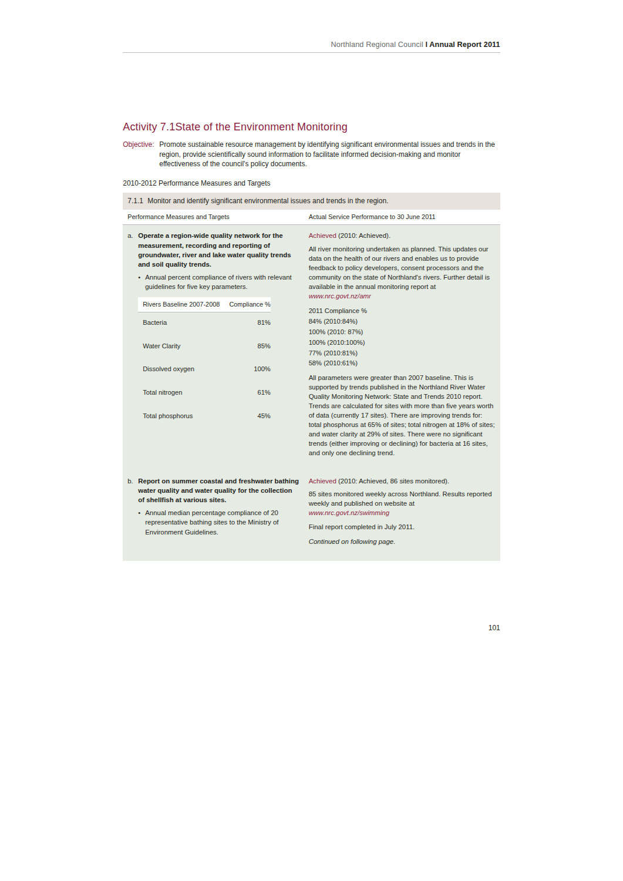Northland Regional Council l Annual Report 2011
Activity 7.1 State of the Environment Monitoring
Objective:
Promote sustainable resource management by identifying significant environmental issues and trends in the region, provide scientifically sound information to facilitate informed decision-making and monitor effectiveness of the council's policy documents.
2010-2012 Performance Measures and Targets
7.1.1 Monitor and identify significant environmental issues and trends in the region.
| Performance Measures and Targets | Actual Service Performance to 30 June 2011 |
| --- | --- |
| a. Operate a region-wide quality network for the measurement, recording and reporting of groundwater, river and lake water quality trends and soil quality trends. Annual percent compliance of rivers with relevant guidelines for five key parameters. / Rivers Baseline 2007-2008 / Compliance % / / --- / --- / / Bacteria / 81% / / Water Clarity / 85% / / Dissolved oxygen / 100% / / Total nitrogen / 61% / / Total phosphorus / 45% / | Achieved (2010: Achieved). All river monitoring undertaken as planned. This updates our data on the health of our rivers and enables us to provide feedback to policy developers, consent processors and the community on the state of Northland's rivers. Further detail is available in the annual monitoring report at www.nrc.govt.nz/amr 2011 Compliance % 84% (2010:84%) 100% (2010: 87%) 100% (2010:100%) 77% (2010:81%) 58% (2010:61%) All parameters were greater than 2007 baseline. This is supported by trends published in the Northland River Water Quality Monitoring Network: State and Trends 2010 report. Trends are calculated for sites with more than five years worth of data (currently 17 sites). There are improving trends for: total phosphorus at 65% of sites; total nitrogen at 18% of sites; and water clarity at 29% of sites. There were no significant trends (either improving or declining) for bacteria at 16 sites, and only one declining trend. |
| b. Report on summer coastal and freshwater bathing water quality and water quality for the collection of shellfish at various sites. Annual median percentage compliance of 20 representative bathing sites to the Ministry of Environment Guidelines. | Achieved (2010: Achieved, 86 sites monitored). 85 sites monitored weekly across Northland. Results reported weekly and published on website at www.nrc.govt.nz/swimming Final report completed in July 2011. Continued on following page. |
101